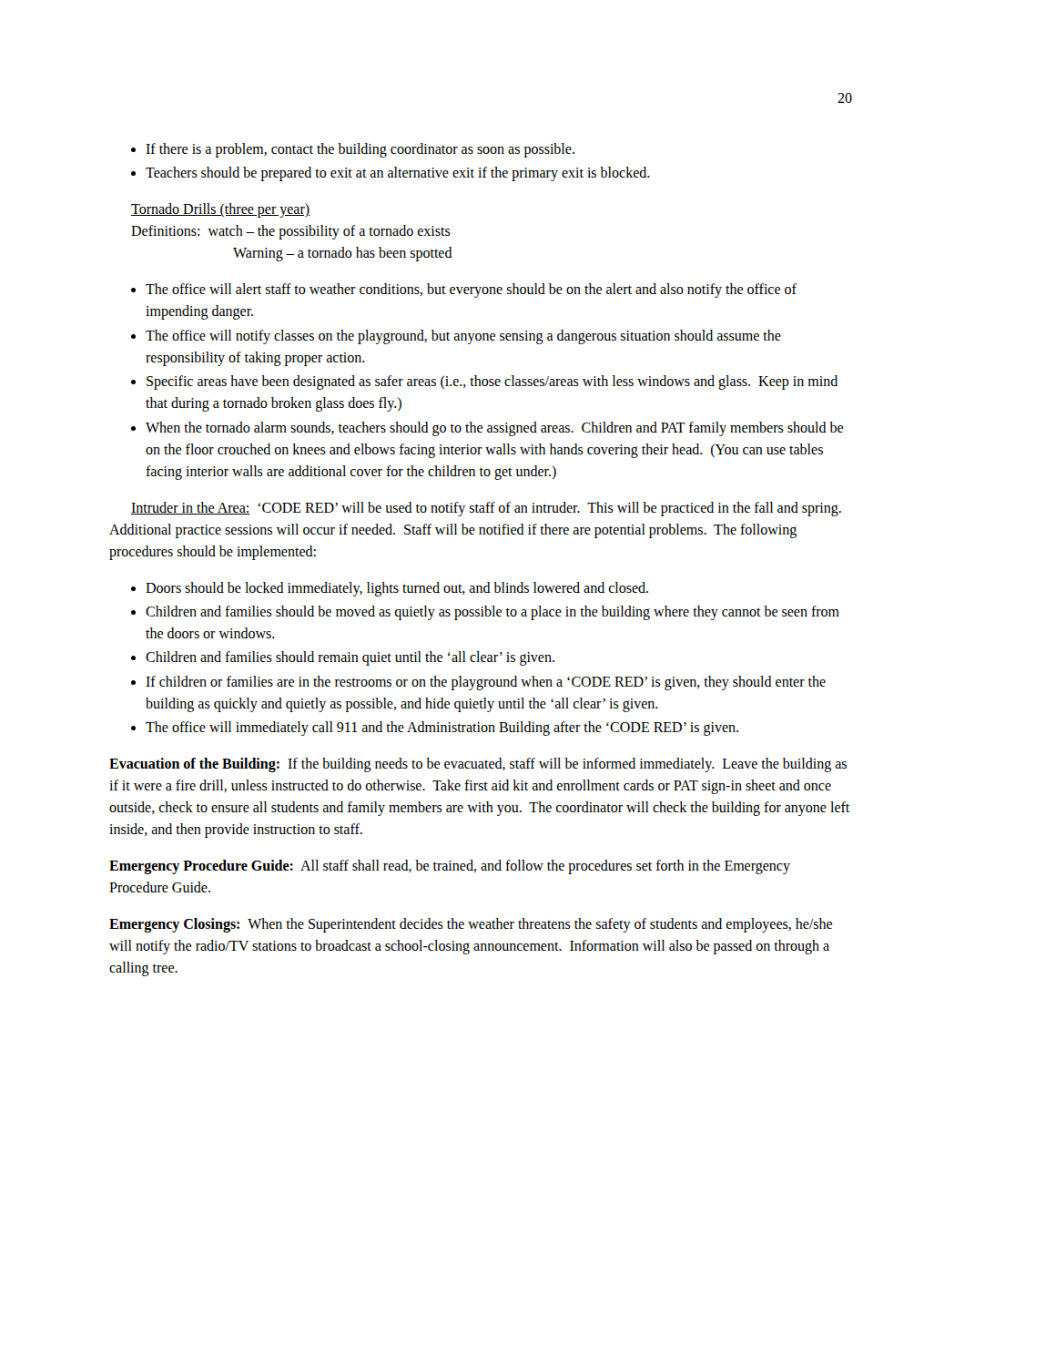20
If there is a problem, contact the building coordinator as soon as possible.
Teachers should be prepared to exit at an alternative exit if the primary exit is blocked.
Tornado Drills (three per year)
Definitions: watch – the possibility of a tornado exists
Warning – a tornado has been spotted
The office will alert staff to weather conditions, but everyone should be on the alert and also notify the office of impending danger.
The office will notify classes on the playground, but anyone sensing a dangerous situation should assume the responsibility of taking proper action.
Specific areas have been designated as safer areas (i.e., those classes/areas with less windows and glass. Keep in mind that during a tornado broken glass does fly.)
When the tornado alarm sounds, teachers should go to the assigned areas. Children and PAT family members should be on the floor crouched on knees and elbows facing interior walls with hands covering their head. (You can use tables facing interior walls are additional cover for the children to get under.)
Intruder in the Area: ‘CODE RED’ will be used to notify staff of an intruder. This will be practiced in the fall and spring. Additional practice sessions will occur if needed. Staff will be notified if there are potential problems. The following procedures should be implemented:
Doors should be locked immediately, lights turned out, and blinds lowered and closed.
Children and families should be moved as quietly as possible to a place in the building where they cannot be seen from the doors or windows.
Children and families should remain quiet until the ‘all clear’ is given.
If children or families are in the restrooms or on the playground when a ‘CODE RED’ is given, they should enter the building as quickly and quietly as possible, and hide quietly until the ‘all clear’ is given.
The office will immediately call 911 and the Administration Building after the ‘CODE RED’ is given.
Evacuation of the Building: If the building needs to be evacuated, staff will be informed immediately. Leave the building as if it were a fire drill, unless instructed to do otherwise. Take first aid kit and enrollment cards or PAT sign-in sheet and once outside, check to ensure all students and family members are with you. The coordinator will check the building for anyone left inside, and then provide instruction to staff.
Emergency Procedure Guide: All staff shall read, be trained, and follow the procedures set forth in the Emergency Procedure Guide.
Emergency Closings: When the Superintendent decides the weather threatens the safety of students and employees, he/she will notify the radio/TV stations to broadcast a school-closing announcement. Information will also be passed on through a calling tree.